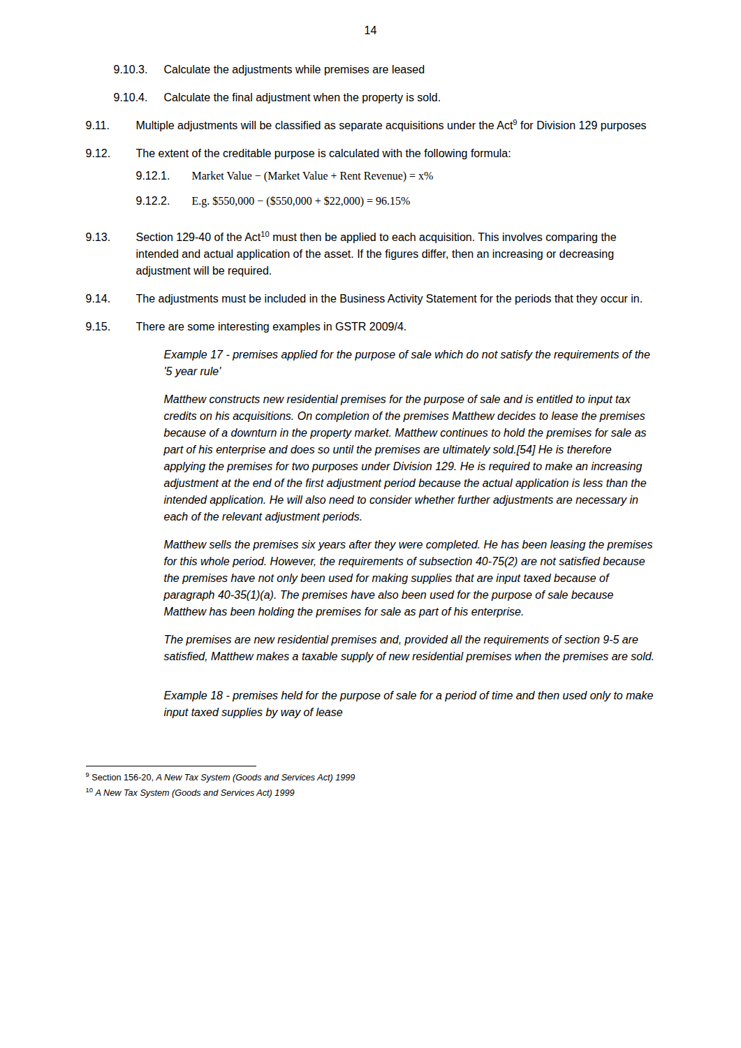14
9.10.3. Calculate the adjustments while premises are leased
9.10.4. Calculate the final adjustment when the property is sold.
9.11. Multiple adjustments will be classified as separate acquisitions under the Act9 for Division 129 purposes
9.12. The extent of the creditable purpose is calculated with the following formula:
9.12.1. Market Value − (Market Value + Rent Revenue) = x%
9.12.2. E.g. $550,000 − ($550,000 + $22,000) = 96.15%
9.13. Section 129-40 of the Act10 must then be applied to each acquisition. This involves comparing the intended and actual application of the asset. If the figures differ, then an increasing or decreasing adjustment will be required.
9.14. The adjustments must be included in the Business Activity Statement for the periods that they occur in.
9.15. There are some interesting examples in GSTR 2009/4.
Example 17 - premises applied for the purpose of sale which do not satisfy the requirements of the '5 year rule'
Matthew constructs new residential premises for the purpose of sale and is entitled to input tax credits on his acquisitions. On completion of the premises Matthew decides to lease the premises because of a downturn in the property market. Matthew continues to hold the premises for sale as part of his enterprise and does so until the premises are ultimately sold.[54] He is therefore applying the premises for two purposes under Division 129. He is required to make an increasing adjustment at the end of the first adjustment period because the actual application is less than the intended application. He will also need to consider whether further adjustments are necessary in each of the relevant adjustment periods.
Matthew sells the premises six years after they were completed. He has been leasing the premises for this whole period. However, the requirements of subsection 40-75(2) are not satisfied because the premises have not only been used for making supplies that are input taxed because of paragraph 40-35(1)(a). The premises have also been used for the purpose of sale because Matthew has been holding the premises for sale as part of his enterprise.
The premises are new residential premises and, provided all the requirements of section 9-5 are satisfied, Matthew makes a taxable supply of new residential premises when the premises are sold.
Example 18 - premises held for the purpose of sale for a period of time and then used only to make input taxed supplies by way of lease
9 Section 156-20, A New Tax System (Goods and Services Act) 1999
10 A New Tax System (Goods and Services Act) 1999